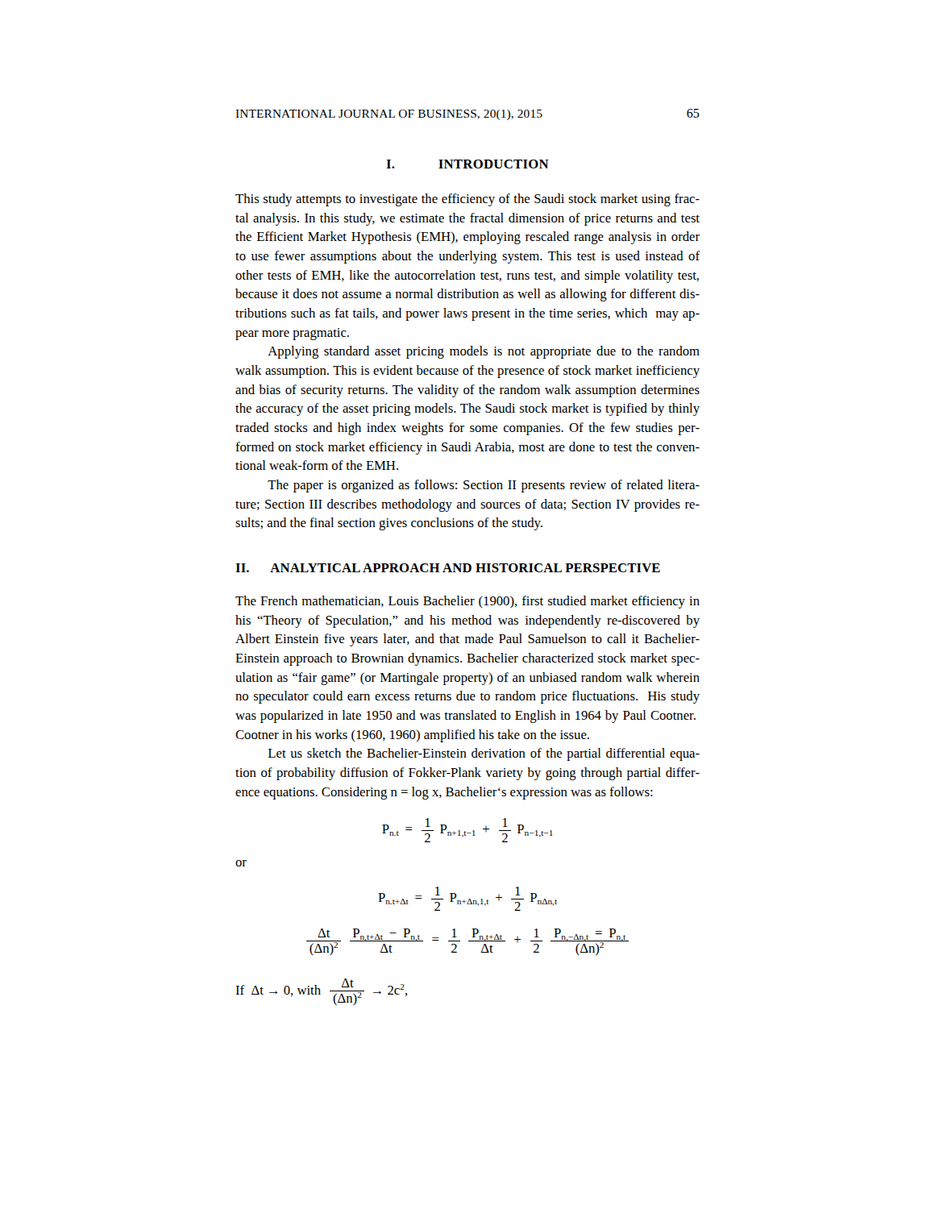International Journal of Business, 20(1), 2015 65
I. INTRODUCTION
This study attempts to investigate the efficiency of the Saudi stock market using fractal analysis. In this study, we estimate the fractal dimension of price returns and test the Efficient Market Hypothesis (EMH), employing rescaled range analysis in order to use fewer assumptions about the underlying system. This test is used instead of other tests of EMH, like the autocorrelation test, runs test, and simple volatility test, because it does not assume a normal distribution as well as allowing for different distributions such as fat tails, and power laws present in the time series, which may appear more pragmatic.
Applying standard asset pricing models is not appropriate due to the random walk assumption. This is evident because of the presence of stock market inefficiency and bias of security returns. The validity of the random walk assumption determines the accuracy of the asset pricing models. The Saudi stock market is typified by thinly traded stocks and high index weights for some companies. Of the few studies performed on stock market efficiency in Saudi Arabia, most are done to test the conventional weak-form of the EMH.
The paper is organized as follows: Section II presents review of related literature; Section III describes methodology and sources of data; Section IV provides results; and the final section gives conclusions of the study.
II. ANALYTICAL APPROACH AND HISTORICAL PERSPECTIVE
The French mathematician, Louis Bachelier (1900), first studied market efficiency in his “Theory of Speculation,” and his method was independently re-discovered by Albert Einstein five years later, and that made Paul Samuelson to call it Bachelier-Einstein approach to Brownian dynamics. Bachelier characterized stock market speculation as “fair game” (or Martingale property) of an unbiased random walk wherein no speculator could earn excess returns due to random price fluctuations. His study was popularized in late 1950 and was translated to English in 1964 by Paul Cootner. Cootner in his works (1960, 1960) amplified his take on the issue.
Let us sketch the Bachelier-Einstein derivation of the partial differential equation of probability diffusion of Fokker-Plank variety by going through partial difference equations. Considering n = log x, Bachelier‘s expression was as follows:
Pn.t = 12 Pn+1,t−1 + 12 Pn−1,t−1
or
Pn.t+ t = 12 Pn+ n,1,t + 12 Pn n,t
t( n)2 Pn,t+ t − Pn,t t = 12 Pn,t+ t t + 12 Pn,− n,t = Pn,t( n)2
If t 0, with t( n)2 2c2,